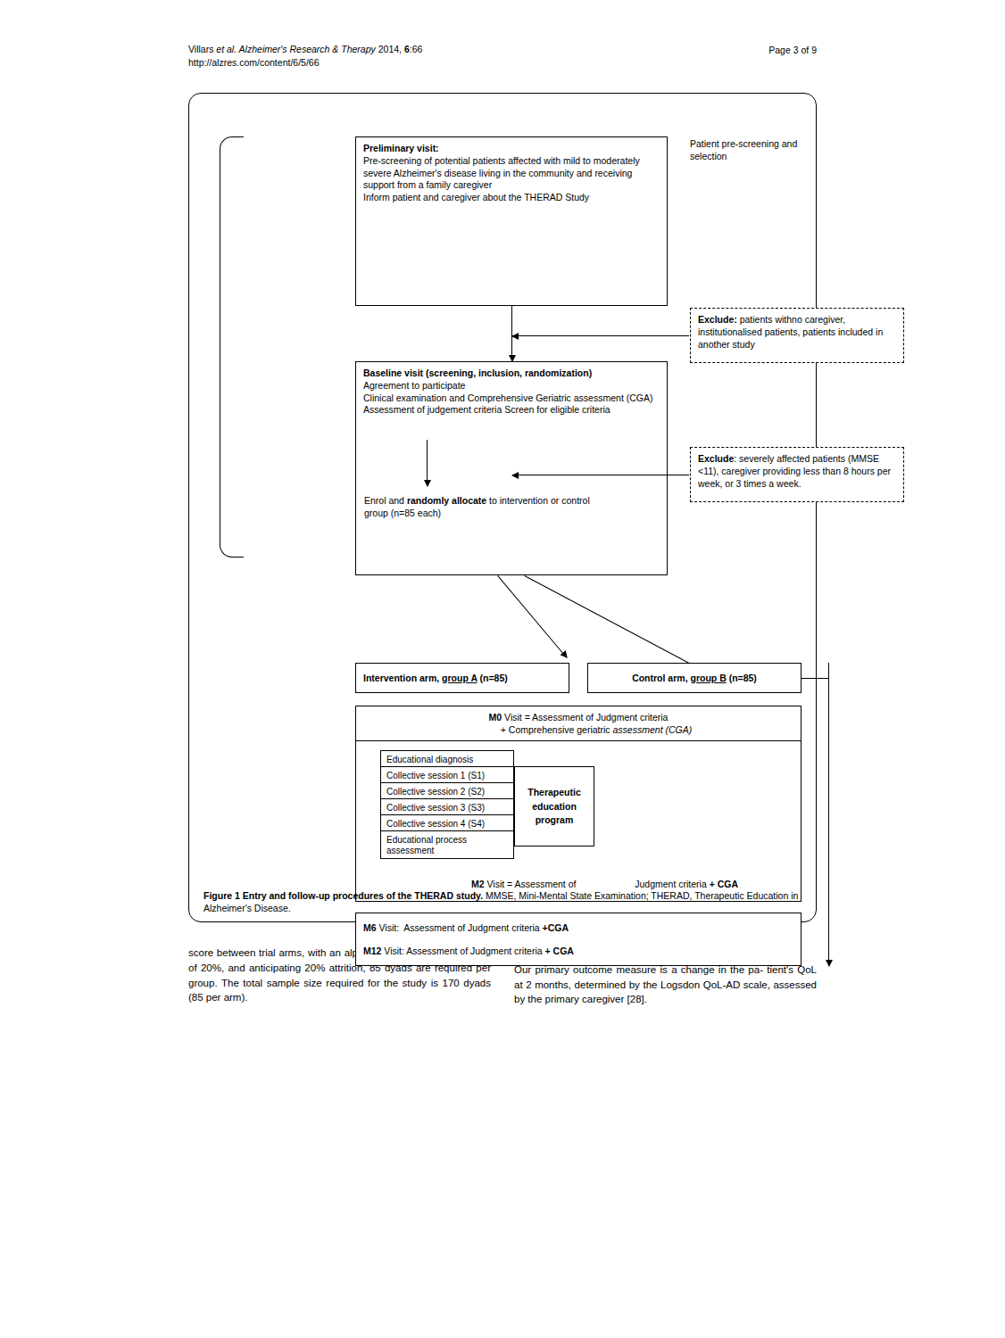Villars et al. Alzheimer's Research & Therapy 2014, 6:66 http://alzres.com/content/6/5/66
Page 3 of 9
Preliminary visit:
Pre-screening of potential patients affected with mild to moderately severe Alzheimer's disease living in the community and receiving support from a family caregiver
Inform patient and caregiver about the THERAD Study
Patient pre-screening and
selection
Exclude: patients withno caregiver, institutionalised patients, patients included in another study
Baseline visit (screening, inclusion, randomization)
Agreement to participate
Clinical examination and Comprehensive Geriatric assessment (CGA)
Assessment of judgement criteria Screen for eligible criteria
Enrol and randomly allocate to intervention or control
group (n=85 each)
Exclude: severely affected patients (MMSE <11), caregiver providing less than 8 hours per week, or 3 times a week.
Intervention arm, group A (n=85)
Control arm, group B (n=85)
M0 Visit = Assessment of Judgment criteria
+ Comprehensive geriatric assessment (CGA)
Educational diagnosis
Collective session 1 (S1)
Collective session 2 (S2)
Collective session 3 (S3)
Collective session 4 (S4)
Educational process
assessment
Therapeutic
education
program
M2 Visit = Assessment of Judgment criteria + CGA
M6 Visit: Assessment of Judgment criteria +CGA
M12 Visit: Assessment of Judgment criteria + CGA
Figure 1 Entry and follow-up procedures of the THERAD study. MMSE, Mini-Mental State Examination; THERAD, Therapeutic Education in Alzheimer's Disease.
score between trial arms, with an alpha risk of 5% and a beta risk of 20%, and anticipating 20% attrition, 85 dyads are required per group. The total sample size required for the study is 170 dyads (85 per arm).
Primary outcome measure
Our primary outcome measure is a change in the pa- tient's QoL at 2 months, determined by the Logsdon QoL-AD scale, assessed by the primary caregiver [28].